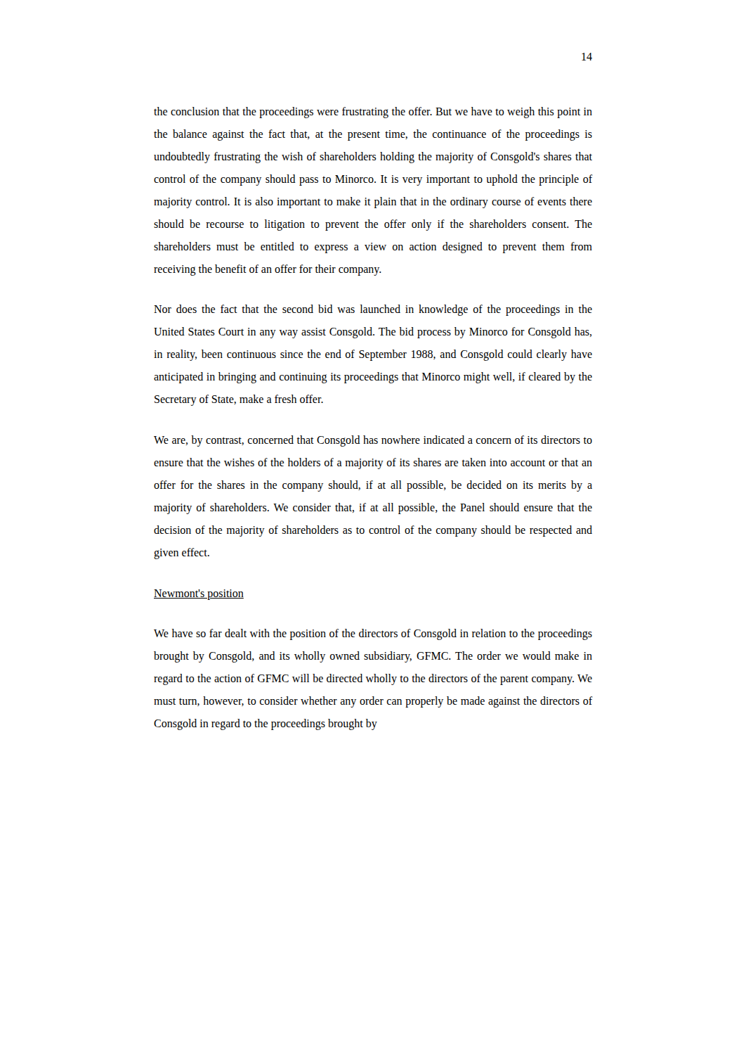14
the conclusion that the proceedings were frustrating the offer. But we have to weigh this point in the balance against the fact that, at the present time, the continuance of the proceedings is undoubtedly frustrating the wish of shareholders holding the majority of Consgold's shares that control of the company should pass to Minorco. It is very important to uphold the principle of majority control. It is also important to make it plain that in the ordinary course of events there should be recourse to litigation to prevent the offer only if the shareholders consent. The shareholders must be entitled to express a view on action designed to prevent them from receiving the benefit of an offer for their company.
Nor does the fact that the second bid was launched in knowledge of the proceedings in the United States Court in any way assist Consgold. The bid process by Minorco for Consgold has, in reality, been continuous since the end of September 1988, and Consgold could clearly have anticipated in bringing and continuing its proceedings that Minorco might well, if cleared by the Secretary of State, make a fresh offer.
We are, by contrast, concerned that Consgold has nowhere indicated a concern of its directors to ensure that the wishes of the holders of a majority of its shares are taken into account or that an offer for the shares in the company should, if at all possible, be decided on its merits by a majority of shareholders. We consider that, if at all possible, the Panel should ensure that the decision of the majority of shareholders as to control of the company should be respected and given effect.
Newmont's position
We have so far dealt with the position of the directors of Consgold in relation to the proceedings brought by Consgold, and its wholly owned subsidiary, GFMC. The order we would make in regard to the action of GFMC will be directed wholly to the directors of the parent company. We must turn, however, to consider whether any order can properly be made against the directors of Consgold in regard to the proceedings brought by